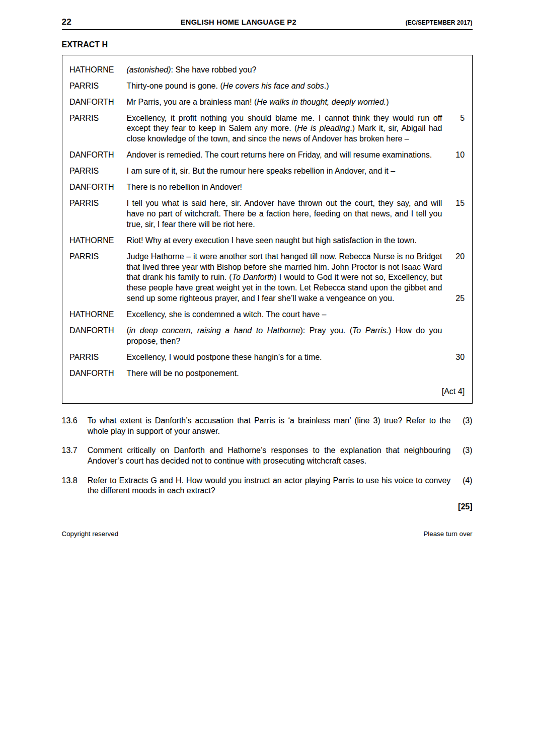22 ENGLISH HOME LANGUAGE P2 (EC/SEPTEMBER 2017)
EXTRACT H
| HATHORNE | (astonished) : She have robbed you? | |
| PARRIS | Thirty-one pound is gone. ( He covers his face and sobs .) | |
| DANFORTH | Mr Parris, you are a brainless man! ( He walks in thought, deeply worried. ) | |
| PARRIS | Excellency, it profit nothing you should blame me. I cannot think they would run off except they fear to keep in Salem any more. ( He is pleading .) Mark it, sir, Abigail had close knowledge of the town, and since the news of Andover has broken here – | 5 |
| DANFORTH | Andover is remedied. The court returns here on Friday, and will resume examinations. | 10 |
| PARRIS | I am sure of it, sir. But the rumour here speaks rebellion in Andover, and it – | |
| DANFORTH | There is no rebellion in Andover! | |
| PARRIS | I tell you what is said here, sir. Andover have thrown out the court, they say, and will have no part of witchcraft. There be a faction here, feeding on that news, and I tell you true, sir, I fear there will be riot here. | 15 |
| HATHORNE | Riot! Why at every execution I have seen naught but high satisfaction in the town. | |
| PARRIS | Judge Hathorne – it were another sort that hanged till now. Rebecca Nurse is no Bridget that lived three year with Bishop before she married him. John Proctor is not Isaac Ward that drank his family to ruin. ( To Danforth ) I would to God it were not so, Excellency, but these people have great weight yet in the town. Let Rebecca stand upon the gibbet and send up some righteous prayer, and I fear she’ll wake a vengeance on you. | 20 25 |
| HATHORNE | Excellency, she is condemned a witch. The court have – | |
| DANFORTH | ( in deep concern, raising a hand to Hathorne ): Pray you. ( To Parris. ) How do you propose, then? | |
| PARRIS | Excellency, I would postpone these hangin’s for a time. | 30 |
| DANFORTH | There will be no postponement. | |
[Act 4]
13.6 To what extent is Danforth’s accusation that Parris is ‘a brainless man’ (line 3) true? Refer to the whole play in support of your answer. (3)
13.7 Comment critically on Danforth and Hathorne’s responses to the explanation that neighbouring Andover’s court has decided not to continue with prosecuting witchcraft cases. (3)
13.8 Refer to Extracts G and H. How would you instruct an actor playing Parris to use his voice to convey the different moods in each extract? (4)
[25]
Copyright reserved Please turn over